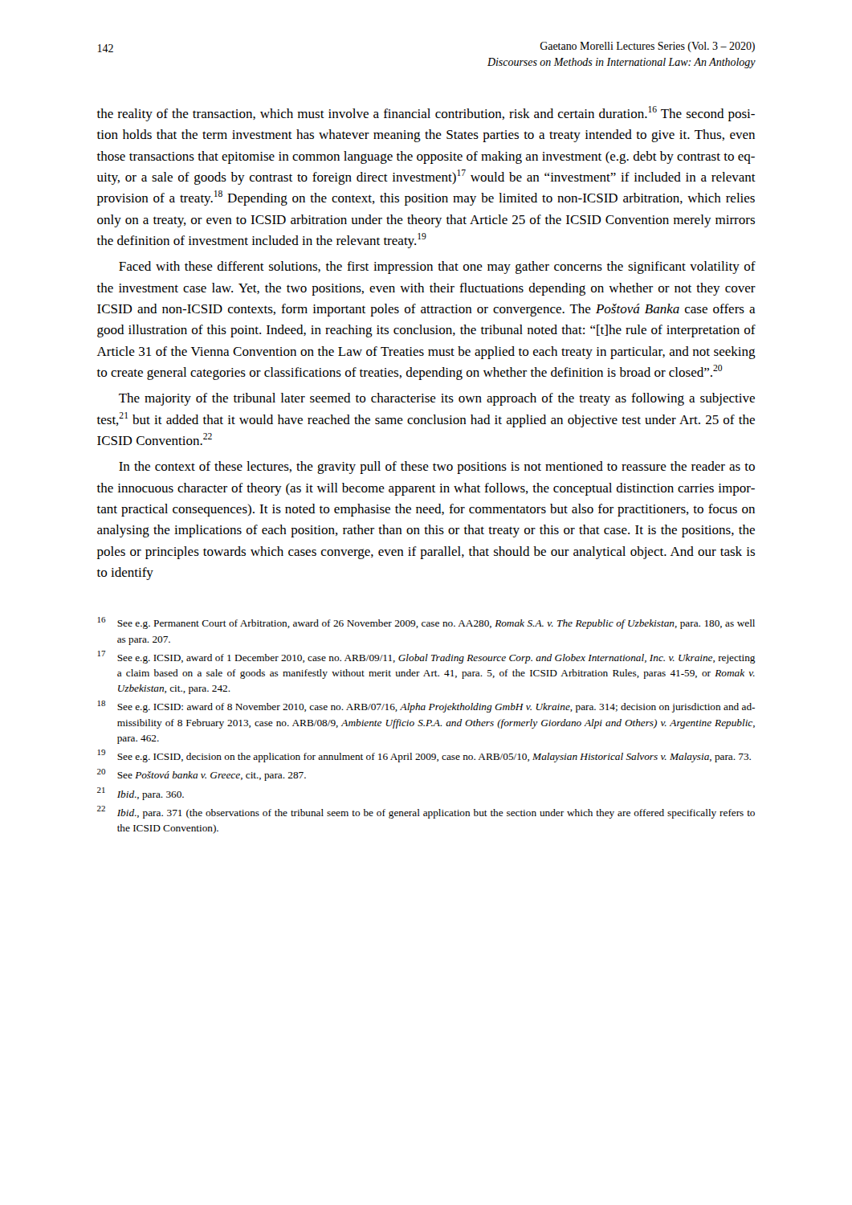142
Gaetano Morelli Lectures Series (Vol. 3 – 2020) Discourses on Methods in International Law: An Anthology
the reality of the transaction, which must involve a financial contribution, risk and certain duration.16 The second position holds that the term investment has whatever meaning the States parties to a treaty intended to give it. Thus, even those transactions that epitomise in common language the opposite of making an investment (e.g. debt by contrast to equity, or a sale of goods by contrast to foreign direct investment)17 would be an “investment” if included in a relevant provision of a treaty.18 Depending on the context, this position may be limited to non-ICSID arbitration, which relies only on a treaty, or even to ICSID arbitration under the theory that Article 25 of the ICSID Convention merely mirrors the definition of investment included in the relevant treaty.19
Faced with these different solutions, the first impression that one may gather concerns the significant volatility of the investment case law. Yet, the two positions, even with their fluctuations depending on whether or not they cover ICSID and non-ICSID contexts, form important poles of attraction or convergence. The Poštová Banka case offers a good illustration of this point. Indeed, in reaching its conclusion, the tribunal noted that: “[t]he rule of interpretation of Article 31 of the Vienna Convention on the Law of Treaties must be applied to each treaty in particular, and not seeking to create general categories or classifications of treaties, depending on whether the definition is broad or closed”.20
The majority of the tribunal later seemed to characterise its own approach of the treaty as following a subjective test,21 but it added that it would have reached the same conclusion had it applied an objective test under Art. 25 of the ICSID Convention.22
In the context of these lectures, the gravity pull of these two positions is not mentioned to reassure the reader as to the innocuous character of theory (as it will become apparent in what follows, the conceptual distinction carries important practical consequences). It is noted to emphasise the need, for commentators but also for practitioners, to focus on analysing the implications of each position, rather than on this or that treaty or this or that case. It is the positions, the poles or principles towards which cases converge, even if parallel, that should be our analytical object. And our task is to identify
See e.g. Permanent Court of Arbitration, award of 26 November 2009, case no. AA280, Romak S.A. v. The Republic of Uzbekistan, para. 180, as well as para. 207.
See e.g. ICSID, award of 1 December 2010, case no. ARB/09/11, Global Trading Resource Corp. and Globex International, Inc. v. Ukraine, rejecting a claim based on a sale of goods as manifestly without merit under Art. 41, para. 5, of the ICSID Arbitration Rules, paras 41-59, or Romak v. Uzbekistan, cit., para. 242.
See e.g. ICSID: award of 8 November 2010, case no. ARB/07/16, Alpha Projektholding GmbH v. Ukraine, para. 314; decision on jurisdiction and admissibility of 8 February 2013, case no. ARB/08/9, Ambiente Ufficio S.P.A. and Others (formerly Giordano Alpi and Others) v. Argentine Republic, para. 462.
See e.g. ICSID, decision on the application for annulment of 16 April 2009, case no. ARB/05/10, Malaysian Historical Salvors v. Malaysia, para. 73.
See Poštová banka v. Greece, cit., para. 287.
Ibid., para. 360.
Ibid., para. 371 (the observations of the tribunal seem to be of general application but the section under which they are offered specifically refers to the ICSID Convention).